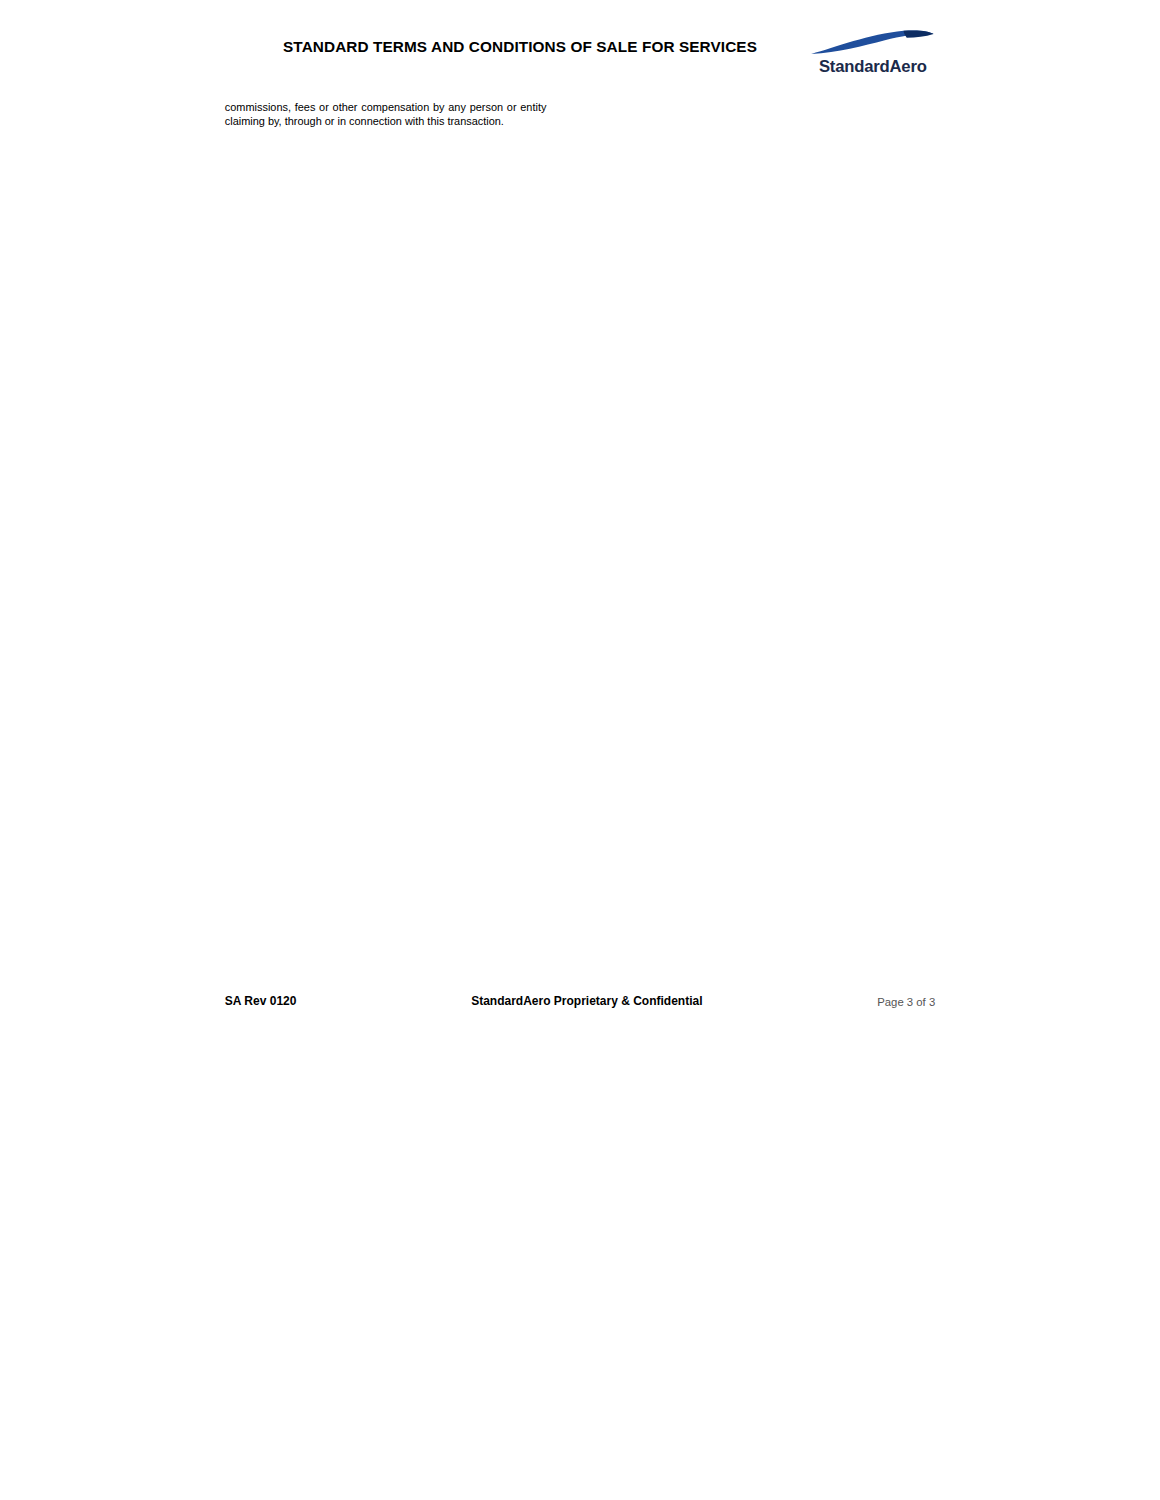StandardAero
STANDARD TERMS AND CONDITIONS OF SALE FOR SERVICES
commissions, fees or other compensation by any person or entity claiming by, through or in connection with this transaction.
SA Rev 0120
StandardAero Proprietary & Confidential
Page 3 of 3